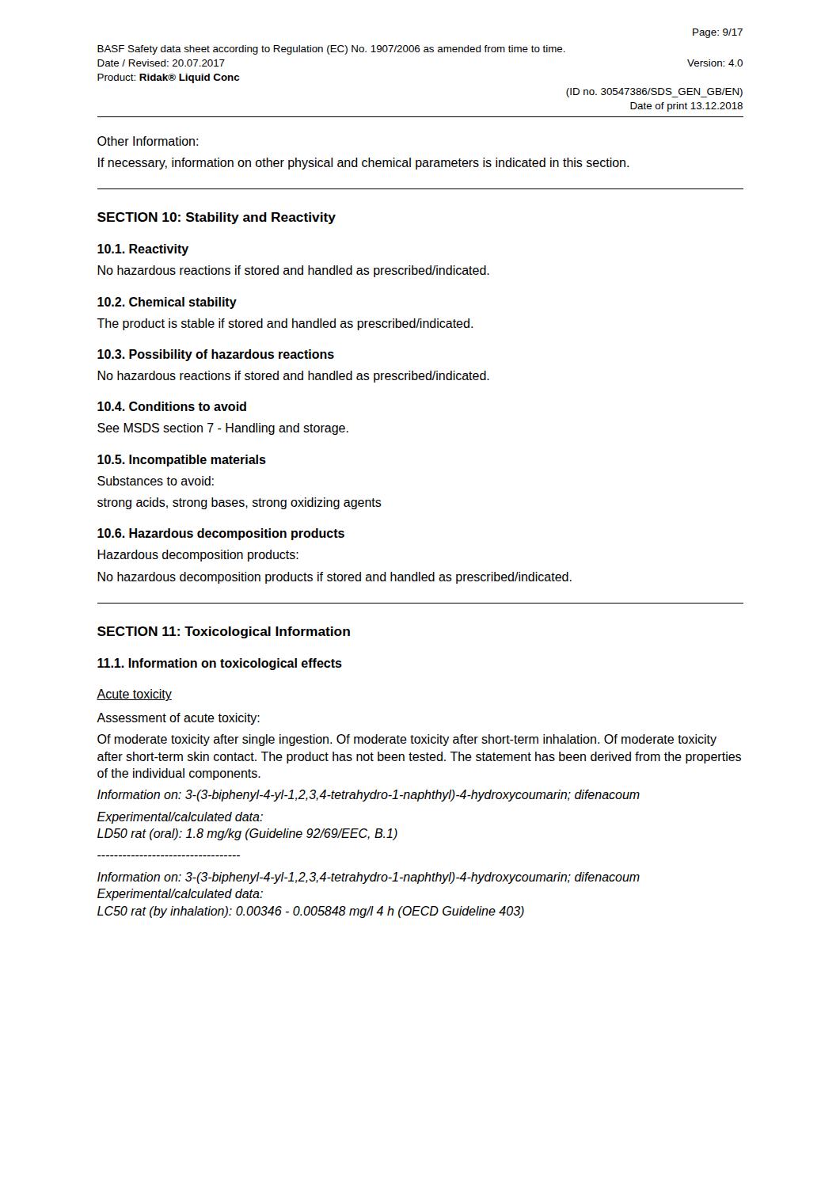Page: 9/17
BASF Safety data sheet according to Regulation (EC) No. 1907/2006 as amended from time to time.
Date / Revised: 20.07.2017 Version: 4.0
Product: Ridak® Liquid Conc
(ID no. 30547386/SDS_GEN_GB/EN)
Date of print 13.12.2018
Other Information:
If necessary, information on other physical and chemical parameters is indicated in this section.
SECTION 10: Stability and Reactivity
10.1. Reactivity
No hazardous reactions if stored and handled as prescribed/indicated.
10.2. Chemical stability
The product is stable if stored and handled as prescribed/indicated.
10.3. Possibility of hazardous reactions
No hazardous reactions if stored and handled as prescribed/indicated.
10.4. Conditions to avoid
See MSDS section 7 - Handling and storage.
10.5. Incompatible materials
Substances to avoid:
strong acids, strong bases, strong oxidizing agents
10.6. Hazardous decomposition products
Hazardous decomposition products:
No hazardous decomposition products if stored and handled as prescribed/indicated.
SECTION 11: Toxicological Information
11.1. Information on toxicological effects
Acute toxicity
Assessment of acute toxicity:
Of moderate toxicity after single ingestion. Of moderate toxicity after short-term inhalation. Of moderate toxicity after short-term skin contact. The product has not been tested. The statement has been derived from the properties of the individual components.
Information on: 3-(3-biphenyl-4-yl-1,2,3,4-tetrahydro-1-naphthyl)-4-hydroxycoumarin; difenacoum
Experimental/calculated data:
LD50 rat (oral): 1.8 mg/kg (Guideline 92/69/EEC, B.1)
----------------------------------
Information on: 3-(3-biphenyl-4-yl-1,2,3,4-tetrahydro-1-naphthyl)-4-hydroxycoumarin; difenacoum
Experimental/calculated data:
LC50 rat (by inhalation): 0.00346 - 0.005848 mg/l 4 h (OECD Guideline 403)